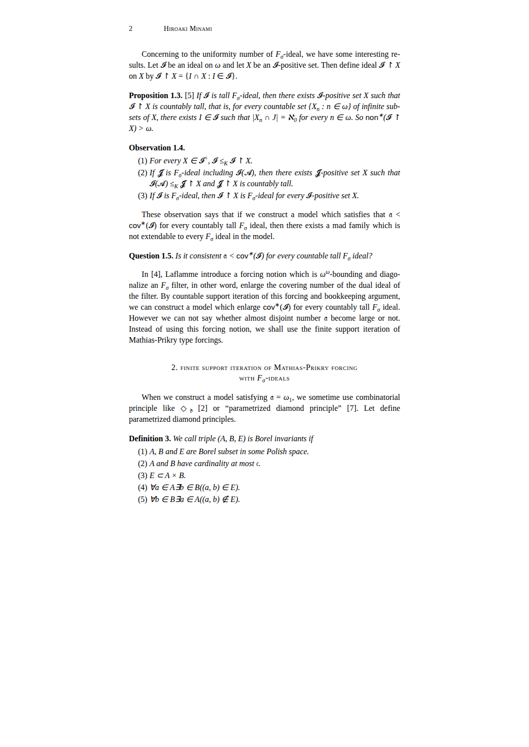2 Hiroaki Minami
Concerning to the uniformity number of Fσ-ideal, we have some interesting results. Let 𝓘 be an ideal on ω and let X be an 𝓘-positive set. Then define ideal 𝓘 ↾ X on X by 𝓘 ↾ X = {I ∩ X : I ∈ 𝓘}.
Proposition 1.3. [5] If 𝓘 is tall Fσ-ideal, then there exists 𝓘-positive set X such that 𝓘 ↾ X is countably tall, that is, for every countable set {Xn : n ∈ ω} of infinite subsets of X, there exists I ∈ 𝓘 such that |Xn ∩ J| = ℵ0 for every n ∈ ω. So non∗(𝓘 ↾ X) > ω.
Observation 1.4.
(1) For every X ∈ 𝓘+, 𝓘 ≤K 𝓘 ↾ X.
(2) If 𝓙 is Fσ-ideal including 𝓘(𝓐), then there exists 𝓙-positive set X such that 𝓘(𝓐) ≤K 𝓙 ↾ X and 𝓙 ↾ X is countably tall.
(3) If 𝓘 is Fσ-ideal, then 𝓘 ↾ X is Fσ-ideal for every 𝓘-positive set X.
These observation says that if we construct a model which satisfies that 𝔞 < cov∗(𝓘) for every countably tall Fσ ideal, then there exists a mad family which is not extendable to every Fσ ideal in the model.
Question 1.5. Is it consistent 𝔞 < cov∗(𝓘) for every countable tall Fσ ideal?
In [4], Laflamme introduce a forcing notion which is ωω-bounding and diagonalize an Fσ filter, in other word, enlarge the covering number of the dual ideal of the filter. By countable support iteration of this forcing and bookkeeping argument, we can construct a model which enlarge cov∗(𝓘) for every countably tall Fσ ideal. However we can not say whether almost disjoint number 𝔞 become large or not. Instead of using this forcing notion, we shall use the finite support iteration of Mathias-Prikry type forcings.
2. finite support iteration of Mathias-Prikry forcing
with Fσ-ideals
When we construct a model satisfying 𝔞 = ω1, we sometime use combinatorial principle like ◇𝔡 [2] or “parametrized diamond principle” [7]. Let define parametrized diamond principles.
Definition 3. We call triple (A, B, E) is Borel invariants if
(1) A, B and E are Borel subset in some Polish space.
(2) A and B have cardinality at most 𝔠.
(3) E ⊂ A × B.
(4)∀a ∈ A∃b ∈ B((a, b) ∈ E).
(5)∀b ∈ B∃a ∈ A((a, b) ∉ E).